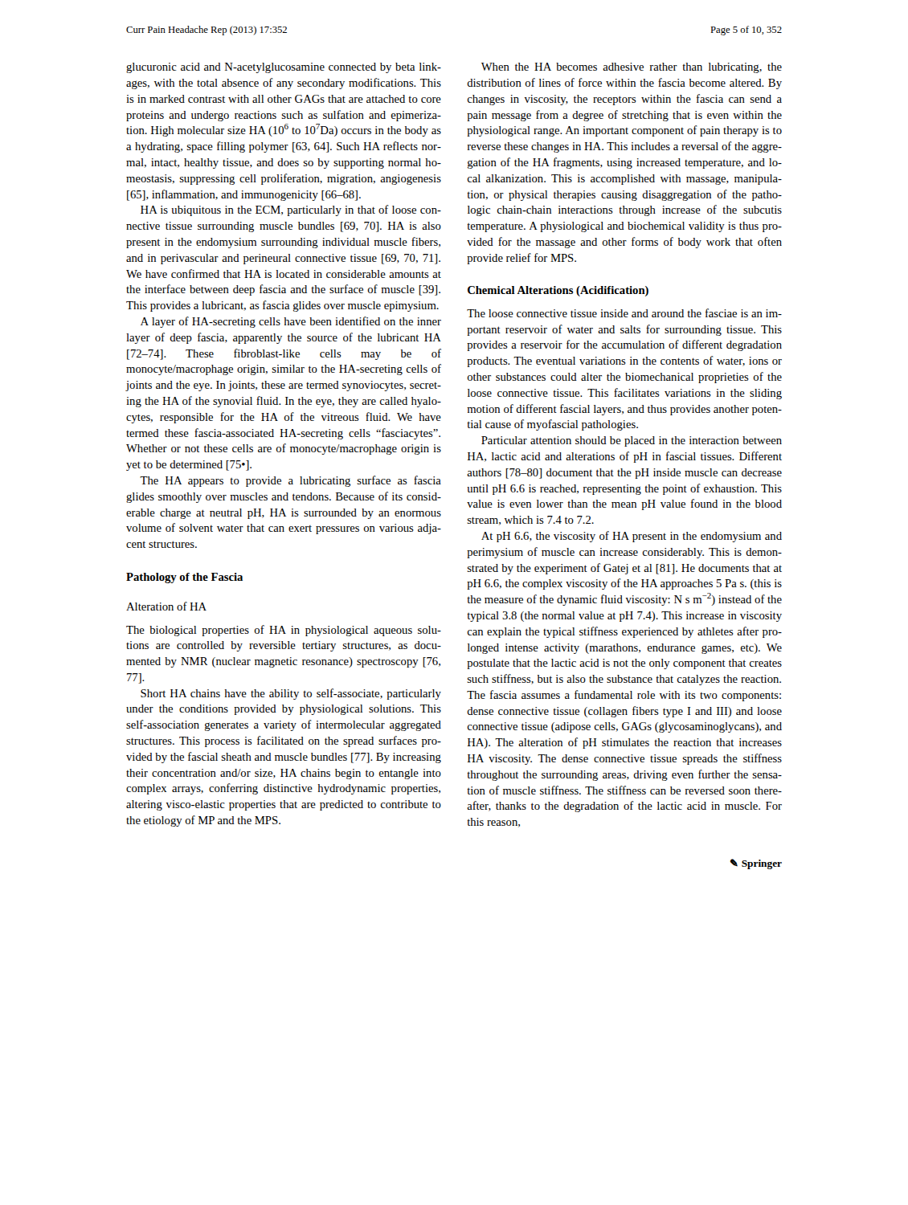Curr Pain Headache Rep (2013) 17:352 Page 5 of 10, 352
glucuronic acid and N-acetylglucosamine connected by beta linkages, with the total absence of any secondary modifications. This is in marked contrast with all other GAGs that are attached to core proteins and undergo reactions such as sulfation and epimerization. High molecular size HA (106 to 107Da) occurs in the body as a hydrating, space filling polymer [63, 64]. Such HA reflects normal, intact, healthy tissue, and does so by supporting normal homeostasis, suppressing cell proliferation, migration, angiogenesis [65], inflammation, and immunogenicity [66–68].
HA is ubiquitous in the ECM, particularly in that of loose connective tissue surrounding muscle bundles [69, 70]. HA is also present in the endomysium surrounding individual muscle fibers, and in perivascular and perineural connective tissue [69, 70, 71]. We have confirmed that HA is located in considerable amounts at the interface between deep fascia and the surface of muscle [39]. This provides a lubricant, as fascia glides over muscle epimysium.
A layer of HA-secreting cells have been identified on the inner layer of deep fascia, apparently the source of the lubricant HA [72–74]. These fibroblast-like cells may be of monocyte/macrophage origin, similar to the HA-secreting cells of joints and the eye. In joints, these are termed synoviocytes, secreting the HA of the synovial fluid. In the eye, they are called hyalocytes, responsible for the HA of the vitreous fluid. We have termed these fascia-associated HA-secreting cells “fasciacytes”. Whether or not these cells are of monocyte/macrophage origin is yet to be determined [75•].
The HA appears to provide a lubricating surface as fascia glides smoothly over muscles and tendons. Because of its considerable charge at neutral pH, HA is surrounded by an enormous volume of solvent water that can exert pressures on various adjacent structures.
Pathology of the Fascia
Alteration of HA
The biological properties of HA in physiological aqueous solutions are controlled by reversible tertiary structures, as documented by NMR (nuclear magnetic resonance) spectroscopy [76, 77].
Short HA chains have the ability to self-associate, particularly under the conditions provided by physiological solutions. This self-association generates a variety of intermolecular aggregated structures. This process is facilitated on the spread surfaces provided by the fascial sheath and muscle bundles [77]. By increasing their concentration and/or size, HA chains begin to entangle into complex arrays, conferring distinctive hydrodynamic properties, altering visco-elastic properties that are predicted to contribute to the etiology of MP and the MPS.
When the HA becomes adhesive rather than lubricating, the distribution of lines of force within the fascia become altered. By changes in viscosity, the receptors within the fascia can send a pain message from a degree of stretching that is even within the physiological range. An important component of pain therapy is to reverse these changes in HA. This includes a reversal of the aggregation of the HA fragments, using increased temperature, and local alkanization. This is accomplished with massage, manipulation, or physical therapies causing disaggregation of the pathologic chain-chain interactions through increase of the subcutis temperature. A physiological and biochemical validity is thus provided for the massage and other forms of body work that often provide relief for MPS.
Chemical Alterations (Acidification)
The loose connective tissue inside and around the fasciae is an important reservoir of water and salts for surrounding tissue. This provides a reservoir for the accumulation of different degradation products. The eventual variations in the contents of water, ions or other substances could alter the biomechanical proprieties of the loose connective tissue. This facilitates variations in the sliding motion of different fascial layers, and thus provides another potential cause of myofascial pathologies.
Particular attention should be placed in the interaction between HA, lactic acid and alterations of pH in fascial tissues. Different authors [78–80] document that the pH inside muscle can decrease until pH 6.6 is reached, representing the point of exhaustion. This value is even lower than the mean pH value found in the blood stream, which is 7.4 to 7.2.
At pH 6.6, the viscosity of HA present in the endomysium and perimysium of muscle can increase considerably. This is demonstrated by the experiment of Gatej et al [81]. He documents that at pH 6.6, the complex viscosity of the HA approaches 5 Pa s. (this is the measure of the dynamic fluid viscosity: N s m−2) instead of the typical 3.8 (the normal value at pH 7.4). This increase in viscosity can explain the typical stiffness experienced by athletes after prolonged intense activity (marathons, endurance games, etc). We postulate that the lactic acid is not the only component that creates such stiffness, but is also the substance that catalyzes the reaction. The fascia assumes a fundamental role with its two components: dense connective tissue (collagen fibers type I and III) and loose connective tissue (adipose cells, GAGs (glycosaminoglycans), and HA). The alteration of pH stimulates the reaction that increases HA viscosity. The dense connective tissue spreads the stiffness throughout the surrounding areas, driving even further the sensation of muscle stiffness. The stiffness can be reversed soon thereafter, thanks to the degradation of the lactic acid in muscle. For this reason,
✎ Springer